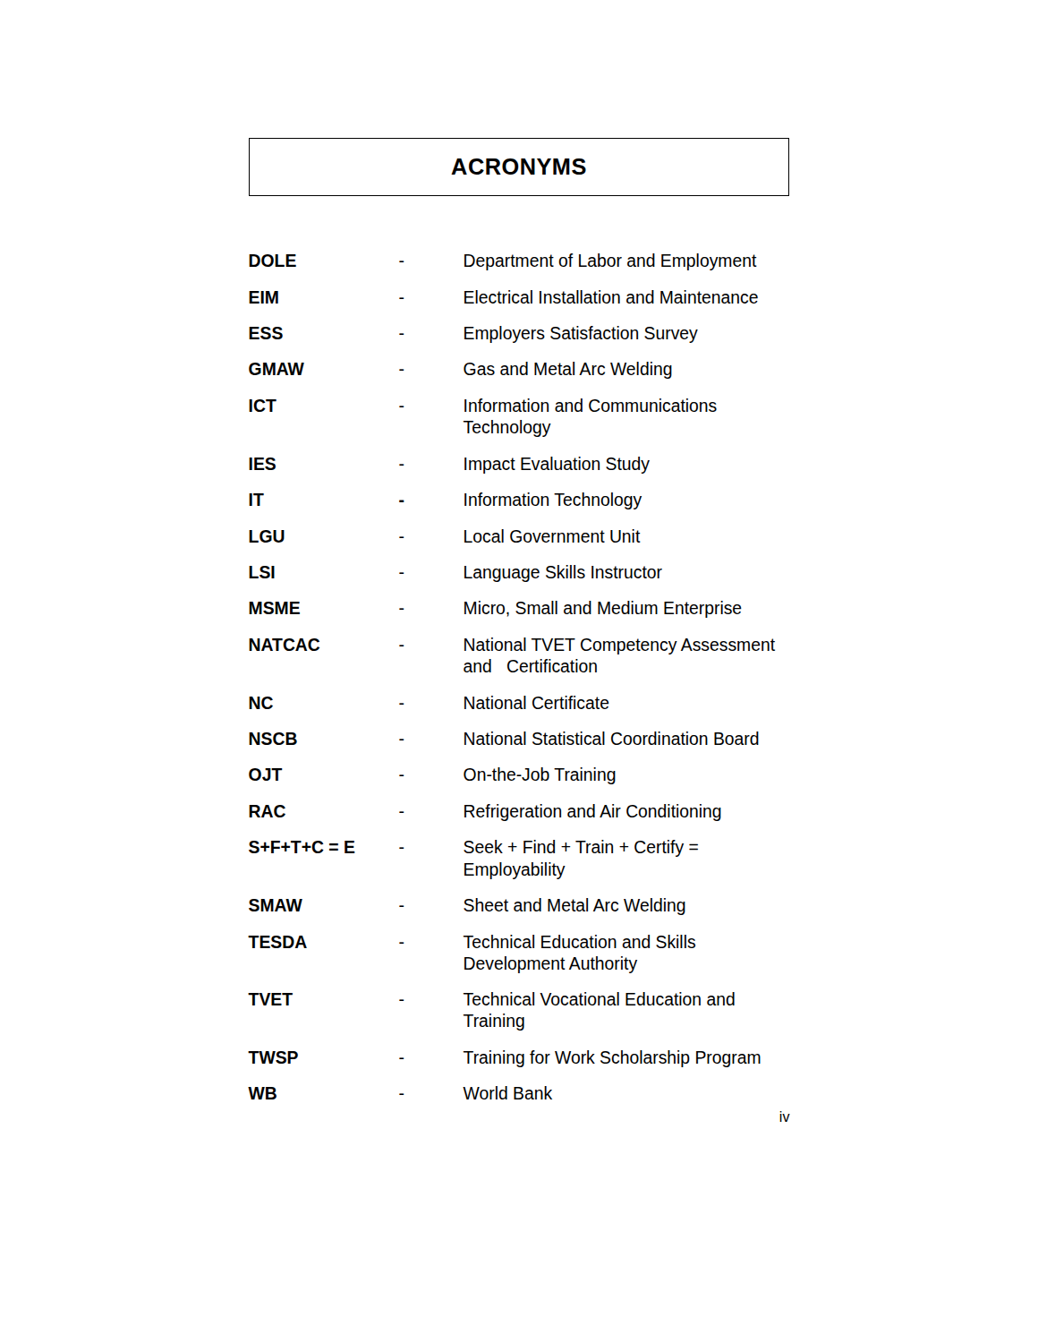ACRONYMS
| DOLE | - | Department of Labor and Employment |
| EIM | - | Electrical Installation and Maintenance |
| ESS | - | Employers Satisfaction Survey |
| GMAW | - | Gas and Metal Arc Welding |
| ICT | - | Information and Communications Technology |
| IES | - | Impact Evaluation Study |
| IT | - | Information Technology |
| LGU | - | Local Government Unit |
| LSI | - | Language Skills Instructor |
| MSME | - | Micro, Small and Medium Enterprise |
| NATCAC | - | National TVET Competency Assessment and Certification |
| NC | - | National Certificate |
| NSCB | - | National Statistical Coordination Board |
| OJT | - | On-the-Job Training |
| RAC | - | Refrigeration and Air Conditioning |
| S+F+T+C = E | - | Seek + Find + Train + Certify = Employability |
| SMAW | - | Sheet and Metal Arc Welding |
| TESDA | - | Technical Education and Skills Development Authority |
| TVET | - | Technical Vocational Education and Training |
| TWSP | - | Training for Work Scholarship Program |
| WB | - | World Bank |
iv